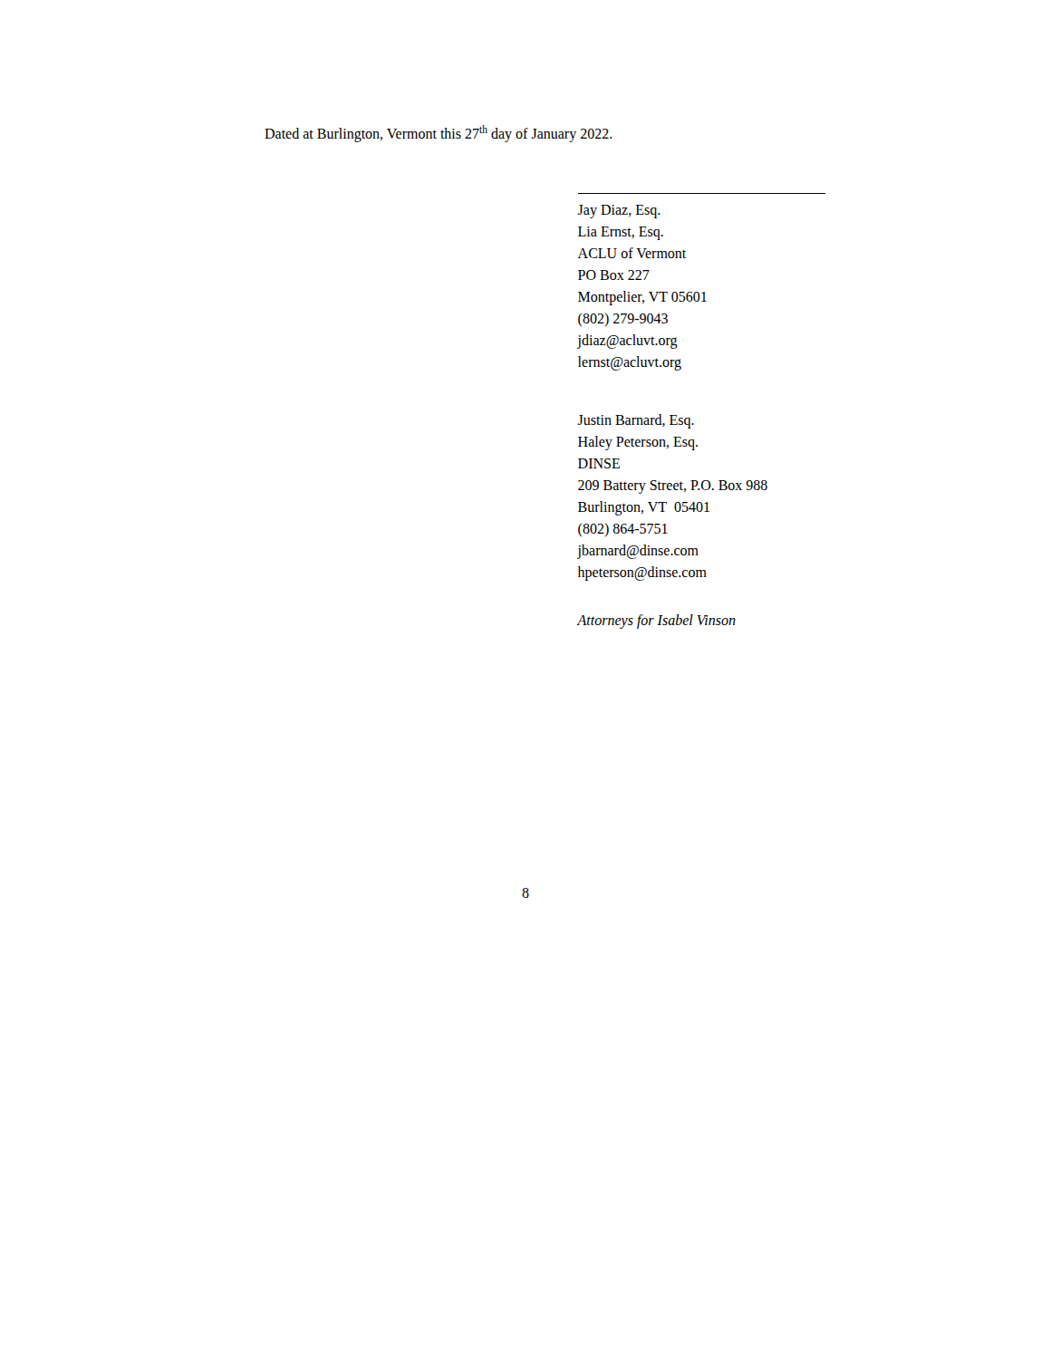Dated at Burlington, Vermont this 27th day of January 2022.
Jay Diaz, Esq.
Lia Ernst, Esq.
ACLU of Vermont
PO Box 227
Montpelier, VT 05601
(802) 279-9043
jdiaz@acluvt.org
lernst@acluvt.org
Justin Barnard, Esq.
Haley Peterson, Esq.
DINSE
209 Battery Street, P.O. Box 988
Burlington, VT 05401
(802) 864-5751
jbarnard@dinse.com
hpeterson@dinse.com
Attorneys for Isabel Vinson
8